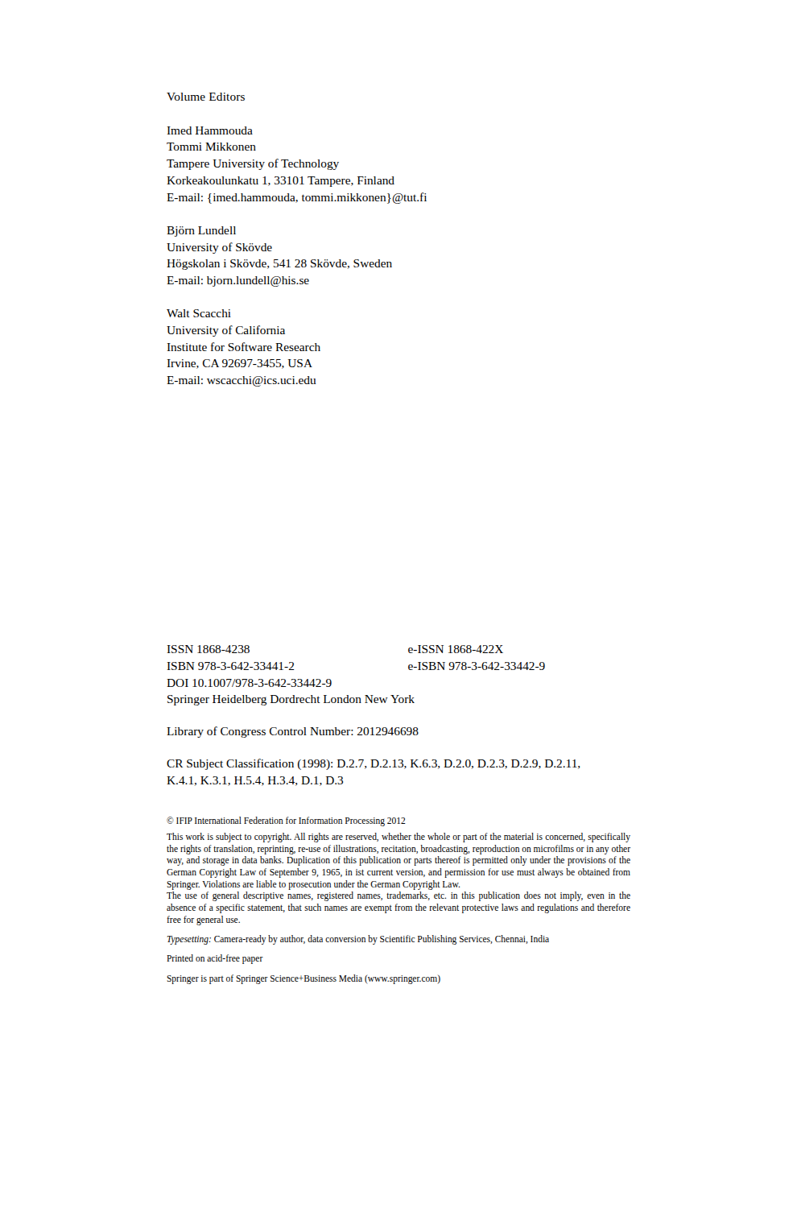Volume Editors
Imed Hammouda
Tommi Mikkonen
Tampere University of Technology
Korkeakoulunkatu 1, 33101 Tampere, Finland
E-mail: {imed.hammouda, tommi.mikkonen}@tut.fi
Björn Lundell
University of Skövde
Högskolan i Skövde, 541 28 Skövde, Sweden
E-mail: bjorn.lundell@his.se
Walt Scacchi
University of California
Institute for Software Research
Irvine, CA 92697-3455, USA
E-mail: wscacchi@ics.uci.edu
| ISSN 1868-4238 | e-ISSN 1868-422X |
| ISBN 978-3-642-33441-2 | e-ISBN 978-3-642-33442-9 |
DOI 10.1007/978-3-642-33442-9
Springer Heidelberg Dordrecht London New York
Library of Congress Control Number: 2012946698
CR Subject Classification (1998): D.2.7, D.2.13, K.6.3, D.2.0, D.2.3, D.2.9, D.2.11,
K.4.1, K.3.1, H.5.4, H.3.4, D.1, D.3
© IFIP International Federation for Information Processing 2012
This work is subject to copyright. All rights are reserved, whether the whole or part of the material is concerned, specifically the rights of translation, reprinting, re-use of illustrations, recitation, broadcasting, reproduction on microfilms or in any other way, and storage in data banks. Duplication of this publication or parts thereof is permitted only under the provisions of the German Copyright Law of September 9, 1965, in ist current version, and permission for use must always be obtained from Springer. Violations are liable to prosecution under the German Copyright Law.
The use of general descriptive names, registered names, trademarks, etc. in this publication does not imply, even in the absence of a specific statement, that such names are exempt from the relevant protective laws and regulations and therefore free for general use.
Typesetting: Camera-ready by author, data conversion by Scientific Publishing Services, Chennai, India
Printed on acid-free paper
Springer is part of Springer Science+Business Media (www.springer.com)